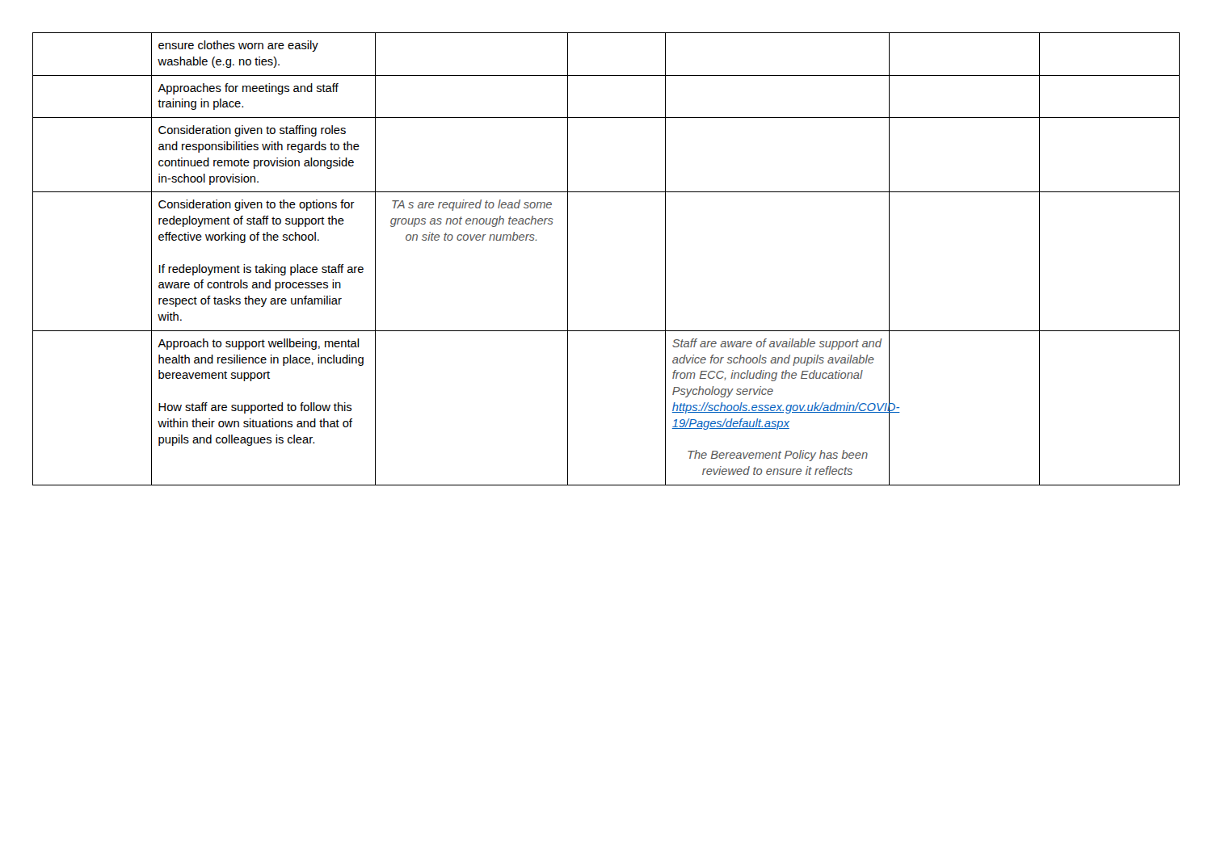| | ensure clothes worn are easily washable (e.g. no ties). | | | | | |
| | Approaches for meetings and staff training in place. | | | | | |
| | Consideration given to staffing roles and responsibilities with regards to the continued remote provision alongside in-school provision. | | | | | |
| | Consideration given to the options for redeployment of staff to support the effective working of the school. If redeployment is taking place staff are aware of controls and processes in respect of tasks they are unfamiliar with. | TA s are required to lead some groups as not enough teachers on site to cover numbers. | | | | |
| | Approach to support wellbeing, mental health and resilience in place, including bereavement support How staff are supported to follow this within their own situations and that of pupils and colleagues is clear. | | | Staff are aware of available support and advice for schools and pupils available from ECC, including the Educational Psychology service https://schools.essex.gov.uk/admin/COVID-19/Pages/default.aspx The Bereavement Policy has been reviewed to ensure it reflects | | |